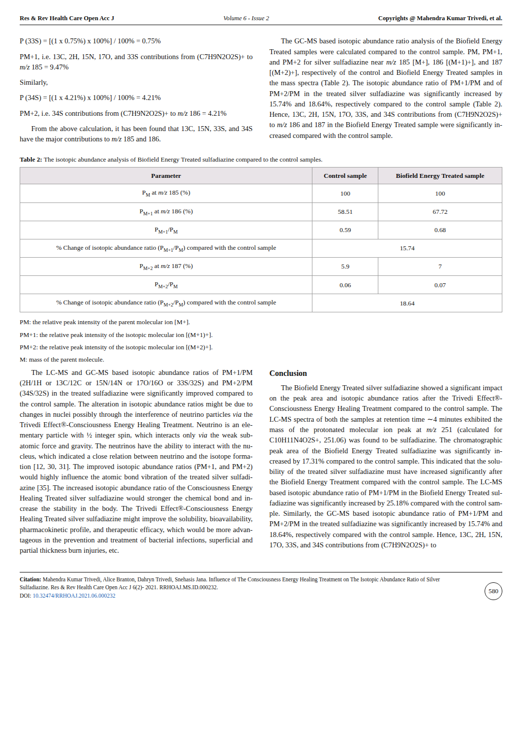Res & Rev Health Care Open Acc J Volume 6 - Issue 2 Copyrights @ Mahendra Kumar Trivedi, et al.
P (33S) = [(1 x 0.75%) x 100%] / 100% = 0.75%
PM+1, i.e. 13C, 2H, 15N, 17O, and 33S contributions from (C7H9N2O2S)+ to m/z 185 = 9.47%
Similarly,
P (34S) = [(1 x 4.21%) x 100%] / 100% = 4.21%
PM+2, i.e. 34S contributions from (C7H9N2O2S)+ to m/z 186 = 4.21%
From the above calculation, it has been found that 13C, 15N, 33S, and 34S have the major contributions to m/z 185 and 186.
The GC-MS based isotopic abundance ratio analysis of the Biofield Energy Treated samples were calculated compared to the control sample. PM, PM+1, and PM+2 for silver sulfadiazine near m/z 185 [M+], 186 [(M+1)+], and 187 [(M+2)+], respectively of the control and Biofield Energy Treated samples in the mass spectra (Table 2). The isotopic abundance ratio of PM+1/PM and of PM+2/PM in the treated silver sulfadiazine was significantly increased by 15.74% and 18.64%, respectively compared to the control sample (Table 2). Hence, 13C, 2H, 15N, 17O, 33S, and 34S contributions from (C7H9N2O2S)+ to m/z 186 and 187 in the Biofield Energy Treated sample were significantly increased compared with the control sample.
Table 2: The isotopic abundance analysis of Biofield Energy Treated sulfadiazine compared to the control samples.
| Parameter | Control sample | Biofield Energy Treated sample |
| --- | --- | --- |
| P M at m/z 185 (%) | 100 | 100 |
| P M+1 at m/z 186 (%) | 58.51 | 67.72 |
| P M+1 /P M | 0.59 | 0.68 |
| % Change of isotopic abundance ratio (P M+1 /P M ) compared with the control sample | 15.74 |
| P M+2 at m/z 187 (%) | 5.9 | 7 |
| P M+2 /P M | 0.06 | 0.07 |
| % Change of isotopic abundance ratio (P M+2 /P M ) compared with the control sample | 18.64 |
PM: the relative peak intensity of the parent molecular ion [M+].
PM+1: the relative peak intensity of the isotopic molecular ion [(M+1)+].
PM+2: the relative peak intensity of the isotopic molecular ion [(M+2)+].
M: mass of the parent molecule.
The LC-MS and GC-MS based isotopic abundance ratios of PM+1/PM (2H/1H or 13C/12C or 15N/14N or 17O/16O or 33S/32S) and PM+2/PM (34S/32S) in the treated sulfadiazine were significantly improved compared to the control sample. The alteration in isotopic abundance ratios might be due to changes in nuclei possibly through the interference of neutrino particles via the Trivedi Effect®-Consciousness Energy Healing Treatment. Neutrino is an elementary particle with ½ integer spin, which interacts only via the weak subatomic force and gravity. The neutrinos have the ability to interact with the nucleus, which indicated a close relation between neutrino and the isotope formation [12, 30, 31]. The improved isotopic abundance ratios (PM+1, and PM+2) would highly influence the atomic bond vibration of the treated silver sulfadiazine [35]. The increased isotopic abundance ratio of the Consciousness Energy Healing Treated silver sulfadiazine would stronger the chemical bond and increase the stability in the body. The Trivedi Effect®-Consciousness Energy Healing Treated silver sulfadiazine might improve the solubility, bioavailability, pharmacokinetic profile, and therapeutic efficacy, which would be more advantageous in the prevention and treatment of bacterial infections, superficial and partial thickness burn injuries, etc.
Conclusion
The Biofield Energy Treated silver sulfadiazine showed a significant impact on the peak area and isotopic abundance ratios after the Trivedi Effect®-Consciousness Energy Healing Treatment compared to the control sample. The LC-MS spectra of both the samples at retention time ∼4 minutes exhibited the mass of the protonated molecular ion peak at m/z 251 (calculated for C10H11N4O2S+, 251.06) was found to be sulfadiazine. The chromatographic peak area of the Biofield Energy Treated sulfadiazine was significantly increased by 17.31% compared to the control sample. This indicated that the solubility of the treated silver sulfadiazine must have increased significantly after the Biofield Energy Treatment compared with the control sample. The LC-MS based isotopic abundance ratio of PM+1/PM in the Biofield Energy Treated sulfadiazine was significantly increased by 25.18% compared with the control sample. Similarly, the GC-MS based isotopic abundance ratio of PM+1/PM and PM+2/PM in the treated sulfadiazine was significantly increased by 15.74% and 18.64%, respectively compared with the control sample. Hence, 13C, 2H, 15N, 17O, 33S, and 34S contributions from (C7H9N2O2S)+ to
Citation: Mahendra Kumar Trivedi, Alice Branton, Dahryn Trivedi, Snehasis Jana. Influence of The Consciousness Energy Healing Treatment on The Isotopic Abundance Ratio of Silver Sulfadiazine. Res & Rev Health Care Open Acc J 6(2)- 2021. RRHOAJ.MS.ID.000232.
DOI: 10.32474/RRHOAJ.2021.06.000232
580